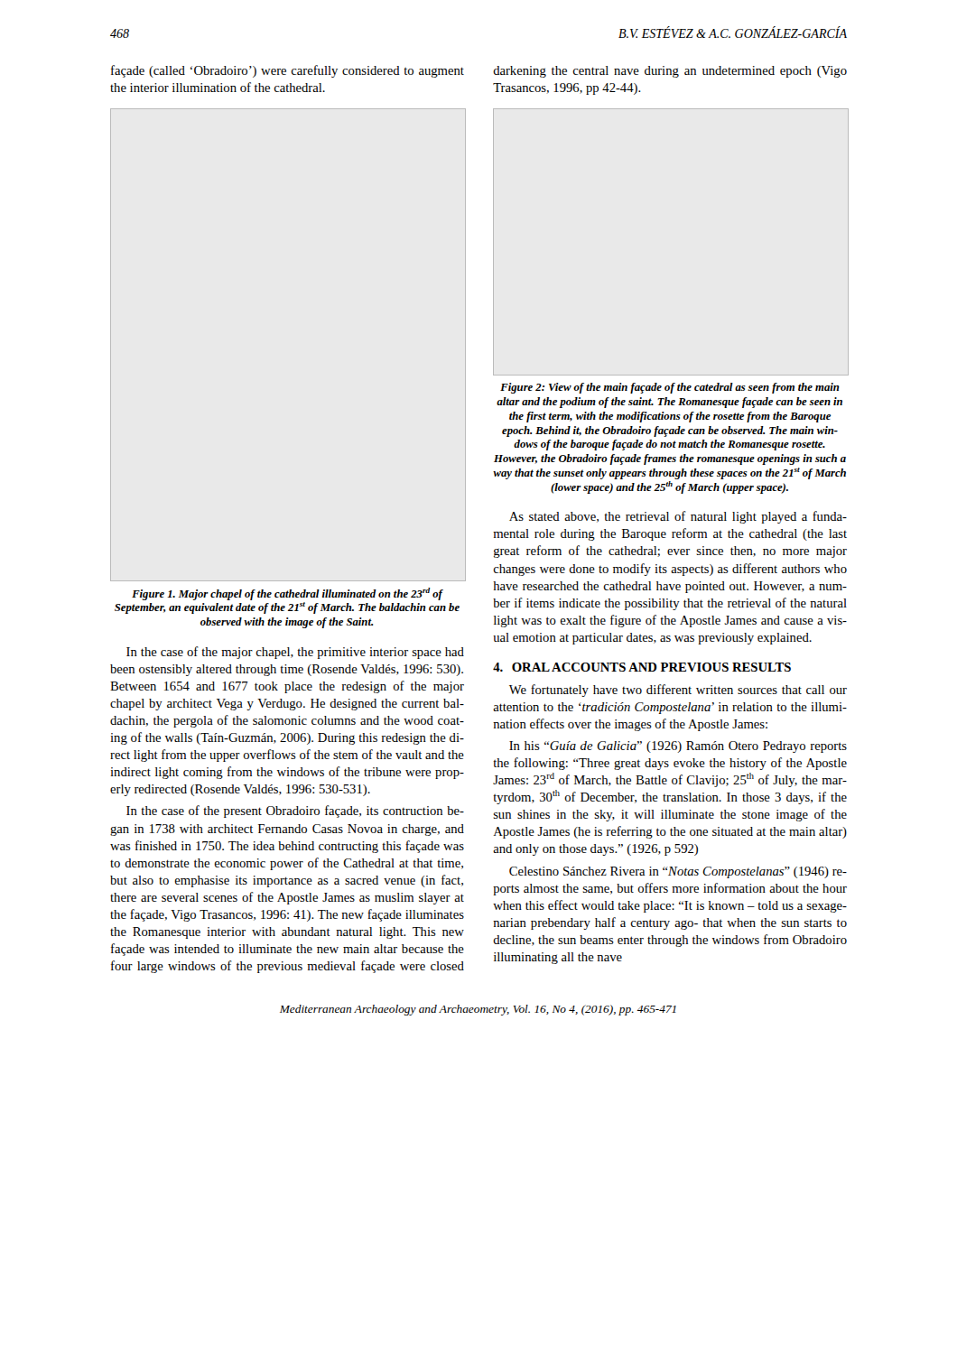468 B.V. ESTÉVEZ & A.C. GONZÁLEZ-GARCÍA
façade (called ‘Obradoiro’) were carefully considered to augment the interior illumination of the cathedral.
Figure 1. Major chapel of the cathedral illuminated on the 23rd of September, an equivalent date of the 21st of March. The baldachin can be observed with the image of the Saint.
In the case of the major chapel, the primitive interior space had been ostensibly altered through time (Rosende Valdés, 1996: 530). Between 1654 and 1677 took place the redesign of the major chapel by architect Vega y Verdugo. He designed the current baldachin, the pergola of the salomonic columns and the wood coating of the walls (Taín-Guzmán, 2006). During this redesign the direct light from the upper overflows of the stem of the vault and the indirect light coming from the windows of the tribune were properly redirected (Rosende Valdés, 1996: 530-531).
In the case of the present Obradoiro façade, its contruction began in 1738 with architect Fernando Casas Novoa in charge, and was finished in 1750. The idea behind contructing this façade was to demonstrate the economic power of the Cathedral at that time, but also to emphasise its importance as a sacred venue (in fact, there are several scenes of the Apostle James as muslim slayer at the façade, Vigo Trasancos, 1996: 41). The new façade illuminates the Romanesque interior with abundant natural light. This new façade was intended to illuminate the new main altar because the four large windows of the previous medieval façade were closed darkening the central nave during an undetermined epoch (Vigo Trasancos, 1996, pp 42-44).
Figure 2: View of the main façade of the catedral as seen from the main altar and the podium of the saint. The Romanesque façade can be seen in the first term, with the modifications of the rosette from the Baroque epoch. Behind it, the Obradoiro façade can be observed. The main windows of the baroque façade do not match the Romanesque rosette. However, the Obradoiro façade frames the romanesque openings in such a way that the sunset only appears through these spaces on the 21st of March (lower space) and the 25th of March (upper space).
As stated above, the retrieval of natural light played a fundamental role during the Baroque reform at the cathedral (the last great reform of the cathedral; ever since then, no more major changes were done to modify its aspects) as different authors who have researched the cathedral have pointed out. However, a number if items indicate the possibility that the retrieval of the natural light was to exalt the figure of the Apostle James and cause a visual emotion at particular dates, as was previously explained.
4. ORAL ACCOUNTS AND PREVIOUS RESULTS
We fortunately have two different written sources that call our attention to the ‘tradición Compostelana’ in relation to the illumination effects over the images of the Apostle James:
In his “Guía de Galicia” (1926) Ramón Otero Pedrayo reports the following: “Three great days evoke the history of the Apostle James: 23rd of March, the Battle of Clavijo; 25th of July, the martyrdom, 30th of December, the translation. In those 3 days, if the sun shines in the sky, it will illuminate the stone image of the Apostle James (he is referring to the one situated at the main altar) and only on those days.” (1926, p 592)
Celestino Sánchez Rivera in “Notas Compostelanas” (1946) reports almost the same, but offers more information about the hour when this effect would take place: “It is known – told us a sexagenarian prebendary half a century ago- that when the sun starts to decline, the sun beams enter through the windows from Obradoiro illuminating all the nave
Mediterranean Archaeology and Archaeometry, Vol. 16, No 4, (2016), pp. 465-471